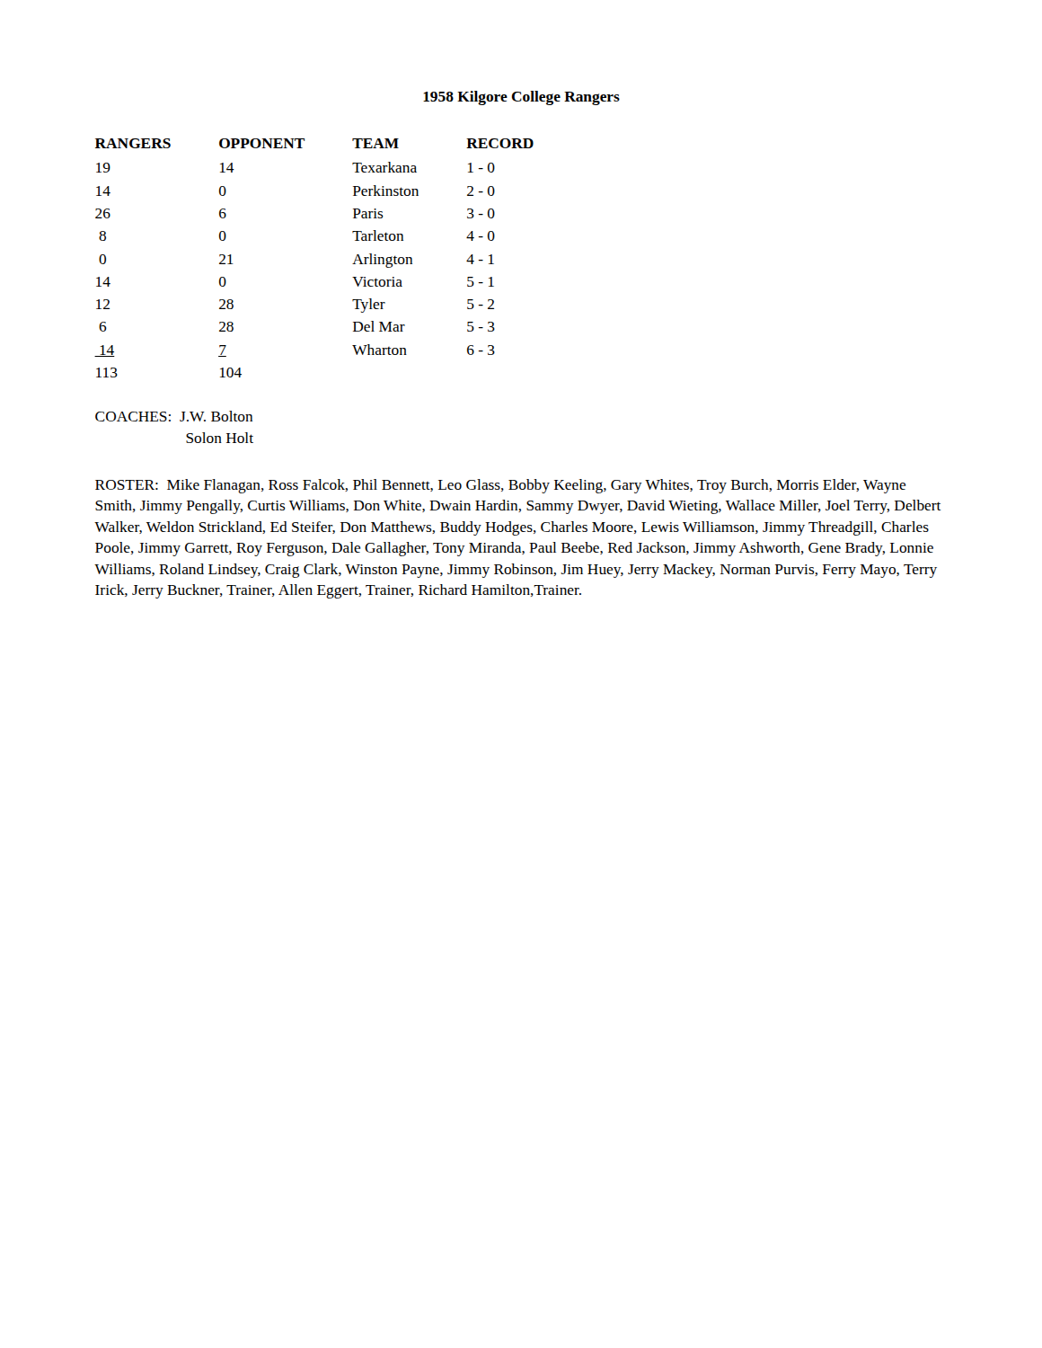1958 Kilgore College Rangers
| RANGERS | OPPONENT | TEAM | RECORD |
| --- | --- | --- | --- |
| 19 | 14 | Texarkana | 1 - 0 |
| 14 | 0 | Perkinston | 2 - 0 |
| 26 | 6 | Paris | 3 - 0 |
| 8 | 0 | Tarleton | 4 - 0 |
| 0 | 21 | Arlington | 4 - 1 |
| 14 | 0 | Victoria | 5 - 1 |
| 12 | 28 | Tyler | 5 - 2 |
| 6 | 28 | Del Mar | 5 - 3 |
| 14 | 7 | Wharton | 6 - 3 |
| 113 | 104 | | |
COACHES: J.W. Bolton
Solon Holt
ROSTER: Mike Flanagan, Ross Falcok, Phil Bennett, Leo Glass, Bobby Keeling, Gary Whites, Troy Burch, Morris Elder, Wayne Smith, Jimmy Pengally, Curtis Williams, Don White, Dwain Hardin, Sammy Dwyer, David Wieting, Wallace Miller, Joel Terry, Delbert Walker, Weldon Strickland, Ed Steifer, Don Matthews, Buddy Hodges, Charles Moore, Lewis Williamson, Jimmy Threadgill, Charles Poole, Jimmy Garrett, Roy Ferguson, Dale Gallagher, Tony Miranda, Paul Beebe, Red Jackson, Jimmy Ashworth, Gene Brady, Lonnie Williams, Roland Lindsey, Craig Clark, Winston Payne, Jimmy Robinson, Jim Huey, Jerry Mackey, Norman Purvis, Ferry Mayo, Terry Irick, Jerry Buckner, Trainer, Allen Eggert, Trainer, Richard Hamilton,Trainer.